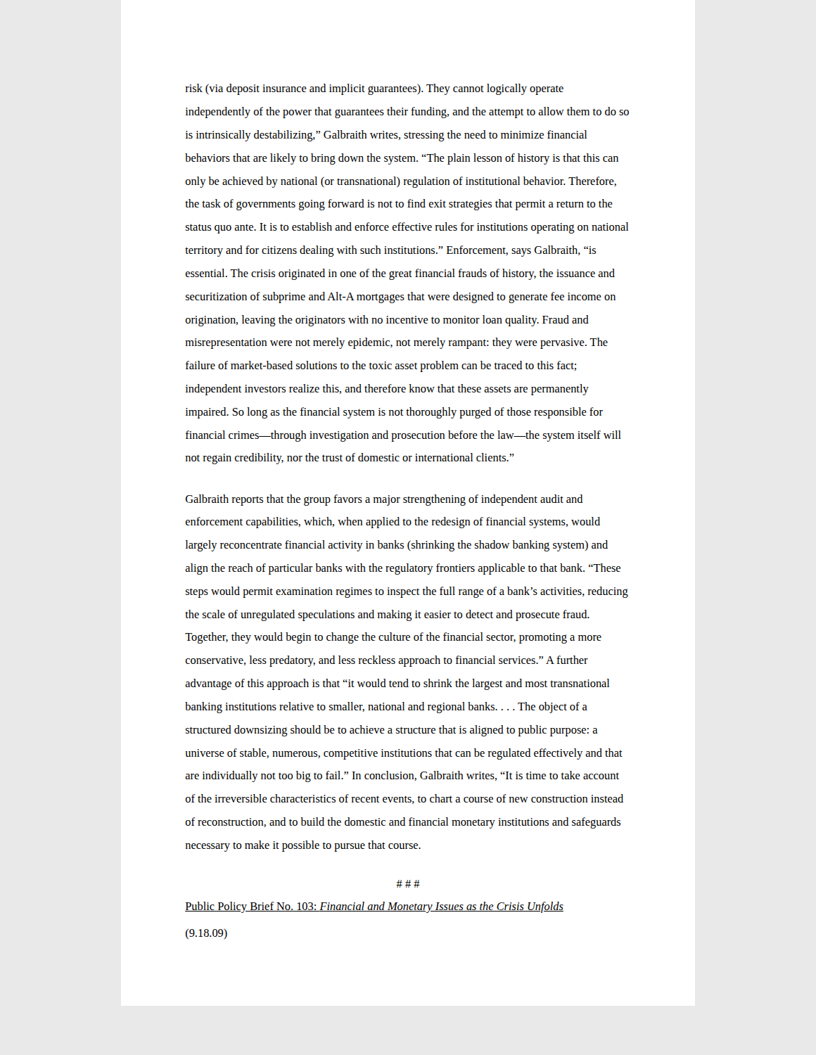risk (via deposit insurance and implicit guarantees). They cannot logically operate independently of the power that guarantees their funding, and the attempt to allow them to do so is intrinsically destabilizing,” Galbraith writes, stressing the need to minimize financial behaviors that are likely to bring down the system. “The plain lesson of history is that this can only be achieved by national (or transnational) regulation of institutional behavior. Therefore, the task of governments going forward is not to find exit strategies that permit a return to the status quo ante. It is to establish and enforce effective rules for institutions operating on national territory and for citizens dealing with such institutions.” Enforcement, says Galbraith, “is essential. The crisis originated in one of the great financial frauds of history, the issuance and securitization of subprime and Alt-A mortgages that were designed to generate fee income on origination, leaving the originators with no incentive to monitor loan quality. Fraud and misrepresentation were not merely epidemic, not merely rampant: they were pervasive. The failure of market-based solutions to the toxic asset problem can be traced to this fact; independent investors realize this, and therefore know that these assets are permanently impaired. So long as the financial system is not thoroughly purged of those responsible for financial crimes—through investigation and prosecution before the law—the system itself will not regain credibility, nor the trust of domestic or international clients.”
Galbraith reports that the group favors a major strengthening of independent audit and enforcement capabilities, which, when applied to the redesign of financial systems, would largely reconcentrate financial activity in banks (shrinking the shadow banking system) and align the reach of particular banks with the regulatory frontiers applicable to that bank. “These steps would permit examination regimes to inspect the full range of a bank’s activities, reducing the scale of unregulated speculations and making it easier to detect and prosecute fraud. Together, they would begin to change the culture of the financial sector, promoting a more conservative, less predatory, and less reckless approach to financial services.” A further advantage of this approach is that “it would tend to shrink the largest and most transnational banking institutions relative to smaller, national and regional banks. . . . The object of a structured downsizing should be to achieve a structure that is aligned to public purpose: a universe of stable, numerous, competitive institutions that can be regulated effectively and that are individually not too big to fail.” In conclusion, Galbraith writes, “It is time to take account of the irreversible characteristics of recent events, to chart a course of new construction instead of reconstruction, and to build the domestic and financial monetary institutions and safeguards necessary to make it possible to pursue that course.
# # #
Public Policy Brief No. 103: Financial and Monetary Issues as the Crisis Unfolds
(9.18.09)